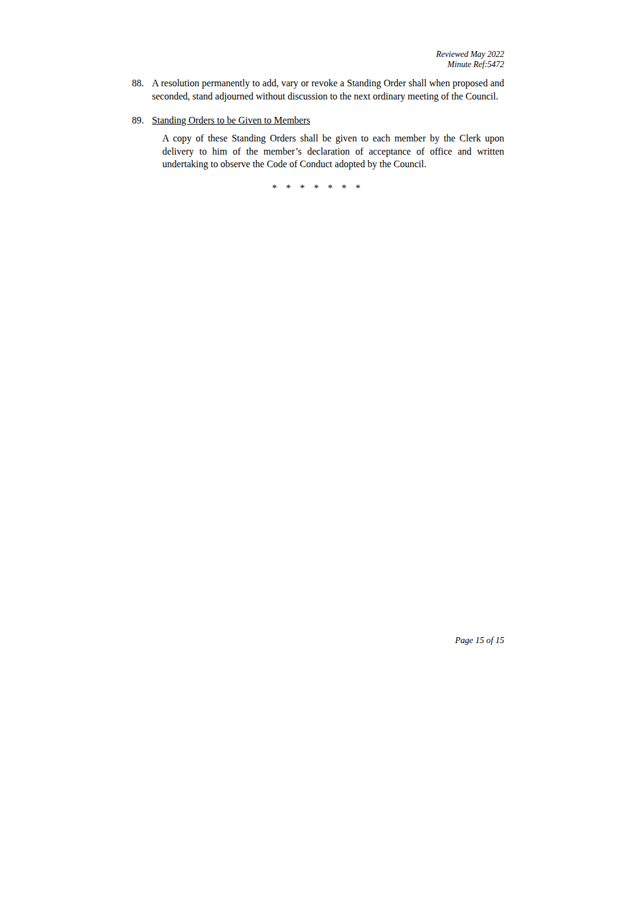Reviewed May 2022
Minute Ref:5472
88. A resolution permanently to add, vary or revoke a Standing Order shall when proposed and seconded, stand adjourned without discussion to the next ordinary meeting of the Council.
89. Standing Orders to be Given to Members
A copy of these Standing Orders shall be given to each member by the Clerk upon delivery to him of the member’s declaration of acceptance of office and written undertaking to observe the Code of Conduct adopted by the Council.
* * * * * * *
Page 15 of 15